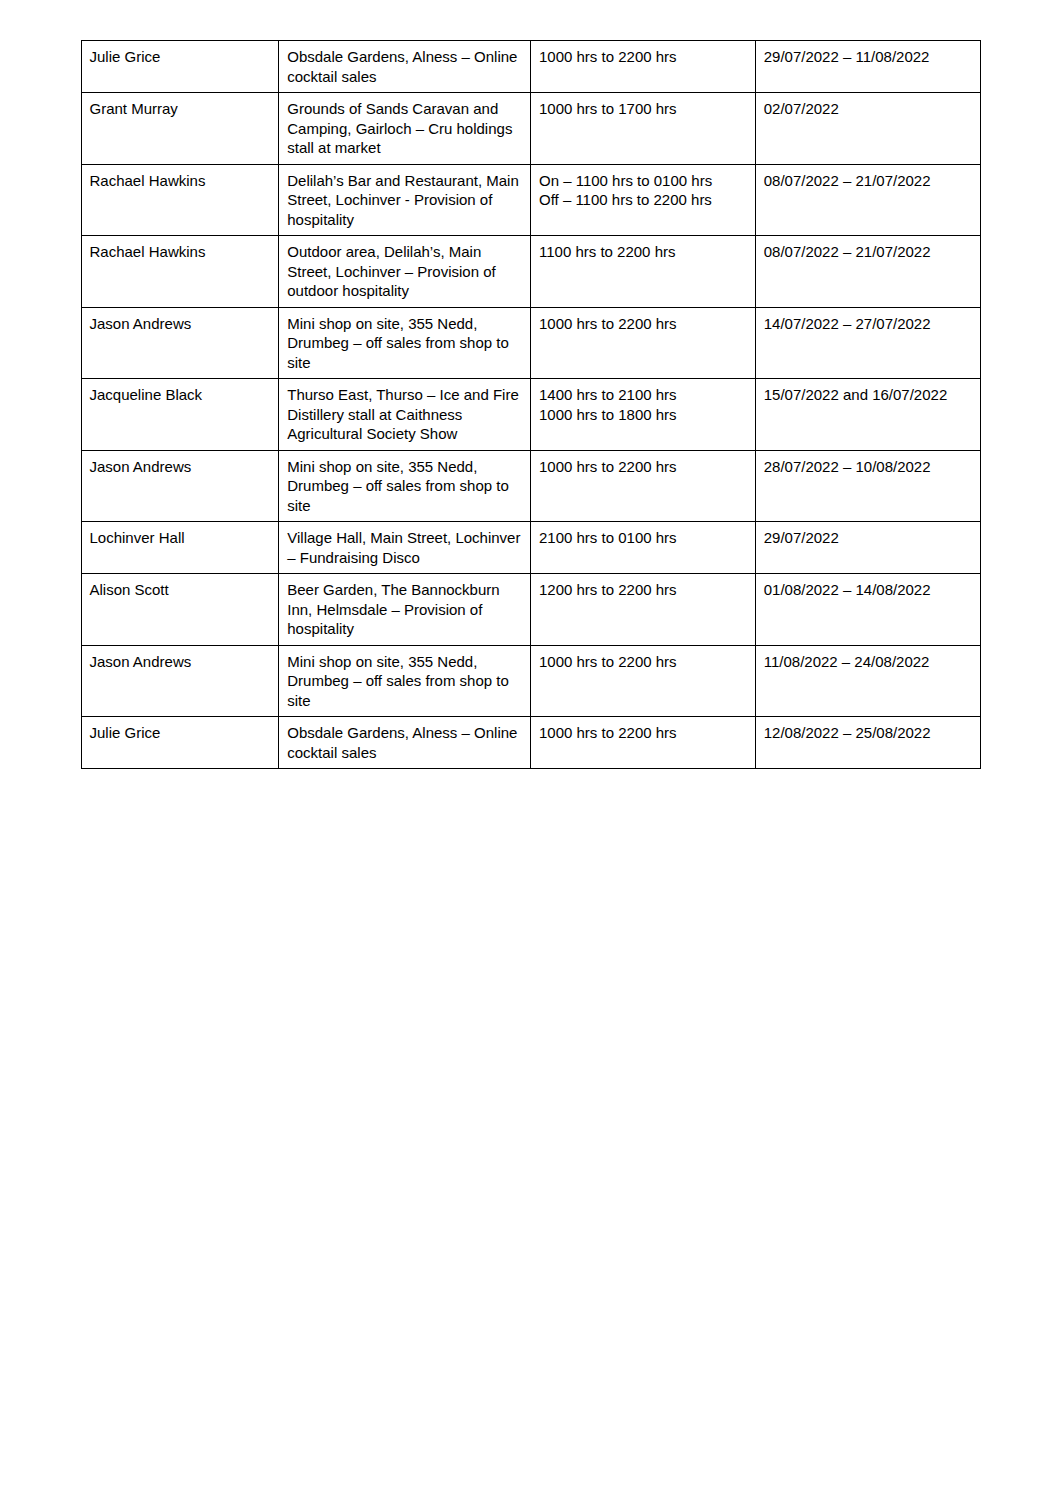| Julie Grice | Obsdale Gardens, Alness – Online cocktail sales | 1000 hrs to 2200 hrs | 29/07/2022 – 11/08/2022 |
| Grant Murray | Grounds of Sands Caravan and Camping, Gairloch – Cru holdings stall at market | 1000 hrs to 1700 hrs | 02/07/2022 |
| Rachael Hawkins | Delilah’s Bar and Restaurant, Main Street, Lochinver - Provision of hospitality | On – 1100 hrs to 0100 hrs Off – 1100 hrs to 2200 hrs | 08/07/2022 – 21/07/2022 |
| Rachael Hawkins | Outdoor area, Delilah’s, Main Street, Lochinver – Provision of outdoor hospitality | 1100 hrs to 2200 hrs | 08/07/2022 – 21/07/2022 |
| Jason Andrews | Mini shop on site, 355 Nedd, Drumbeg – off sales from shop to site | 1000 hrs to 2200 hrs | 14/07/2022 – 27/07/2022 |
| Jacqueline Black | Thurso East, Thurso – Ice and Fire Distillery stall at Caithness Agricultural Society Show | 1400 hrs to 2100 hrs 1000 hrs to 1800 hrs | 15/07/2022 and 16/07/2022 |
| Jason Andrews | Mini shop on site, 355 Nedd, Drumbeg – off sales from shop to site | 1000 hrs to 2200 hrs | 28/07/2022 – 10/08/2022 |
| Lochinver Hall | Village Hall, Main Street, Lochinver – Fundraising Disco | 2100 hrs to 0100 hrs | 29/07/2022 |
| Alison Scott | Beer Garden, The Bannockburn Inn, Helmsdale – Provision of hospitality | 1200 hrs to 2200 hrs | 01/08/2022 – 14/08/2022 |
| Jason Andrews | Mini shop on site, 355 Nedd, Drumbeg – off sales from shop to site | 1000 hrs to 2200 hrs | 11/08/2022 – 24/08/2022 |
| Julie Grice | Obsdale Gardens, Alness – Online cocktail sales | 1000 hrs to 2200 hrs | 12/08/2022 – 25/08/2022 |